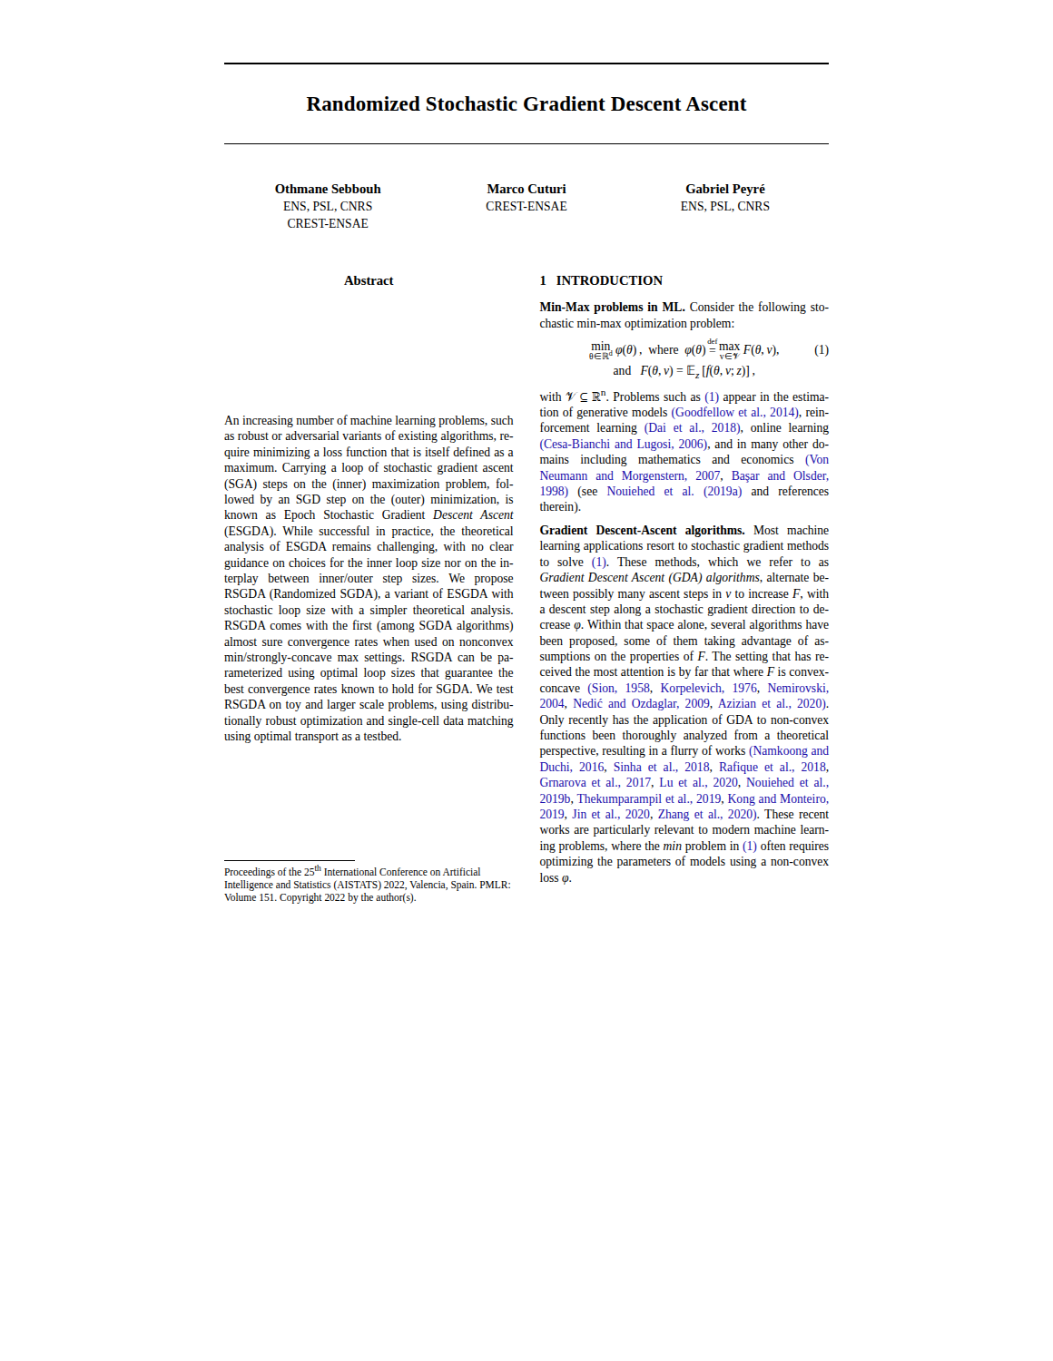Randomized Stochastic Gradient Descent Ascent
Othmane Sebbouh
ENS, PSL, CNRS
CREST-ENSAE
Marco Cuturi
CREST-ENSAE
Gabriel Peyré
ENS, PSL, CNRS
Abstract
An increasing number of machine learning problems, such as robust or adversarial variants of existing algorithms, require minimizing a loss function that is itself defined as a maximum. Carrying a loop of stochastic gradient ascent (SGA) steps on the (inner) maximization problem, followed by an SGD step on the (outer) minimization, is known as Epoch Stochastic Gradient Descent Ascent (ESGDA). While successful in practice, the theoretical analysis of ESGDA remains challenging, with no clear guidance on choices for the inner loop size nor on the interplay between inner/outer step sizes. We propose RSGDA (Randomized SGDA), a variant of ESGDA with stochastic loop size with a simpler theoretical analysis. RSGDA comes with the first (among SGDA algorithms) almost sure convergence rates when used on nonconvex min/strongly-concave max settings. RSGDA can be parameterized using optimal loop sizes that guarantee the best convergence rates known to hold for SGDA. We test RSGDA on toy and larger scale problems, using distributionally robust optimization and single-cell data matching using optimal transport as a testbed.
1 INTRODUCTION
Min-Max problems in ML. Consider the following stochastic min-max optimization problem:
min θ∈ℝd φ(θ) , where φ(θ) def= max v∈𝒱 F(θ, v), (1) and F(θ, v) = 𝔼z [f(θ, v; z)] ,
with 𝒱 ⊆ ℝn. Problems such as (1) appear in the estimation of generative models (Goodfellow et al., 2014), reinforcement learning (Dai et al., 2018), online learning (Cesa-Bianchi and Lugosi, 2006), and in many other domains including mathematics and economics (Von Neumann and Morgenstern, 2007, Başar and Olsder, 1998) (see Nouiehed et al. (2019a) and references therein).
Gradient Descent-Ascent algorithms. Most machine learning applications resort to stochastic gradient methods to solve (1). These methods, which we refer to as Gradient Descent Ascent (GDA) algorithms, alternate between possibly many ascent steps in v to increase F, with a descent step along a stochastic gradient direction to decrease φ. Within that space alone, several algorithms have been proposed, some of them taking advantage of assumptions on the properties of F. The setting that has received the most attention is by far that where F is convex-concave (Sion, 1958, Korpelevich, 1976, Nemirovski, 2004, Nedić and Ozdaglar, 2009, Azizian et al., 2020). Only recently has the application of GDA to non-convex functions been thoroughly analyzed from a theoretical perspective, resulting in a flurry of works (Namkoong and Duchi, 2016, Sinha et al., 2018, Rafique et al., 2018, Grnarova et al., 2017, Lu et al., 2020, Nouiehed et al., 2019b, Thekumparampil et al., 2019, Kong and Monteiro, 2019, Jin et al., 2020, Zhang et al., 2020). These recent works are particularly relevant to modern machine learning problems, where the min problem in (1) often requires optimizing the parameters of models using a non-convex loss φ.
Proceedings of the 25th International Conference on Artificial Intelligence and Statistics (AISTATS) 2022, Valencia, Spain. PMLR: Volume 151. Copyright 2022 by the author(s).